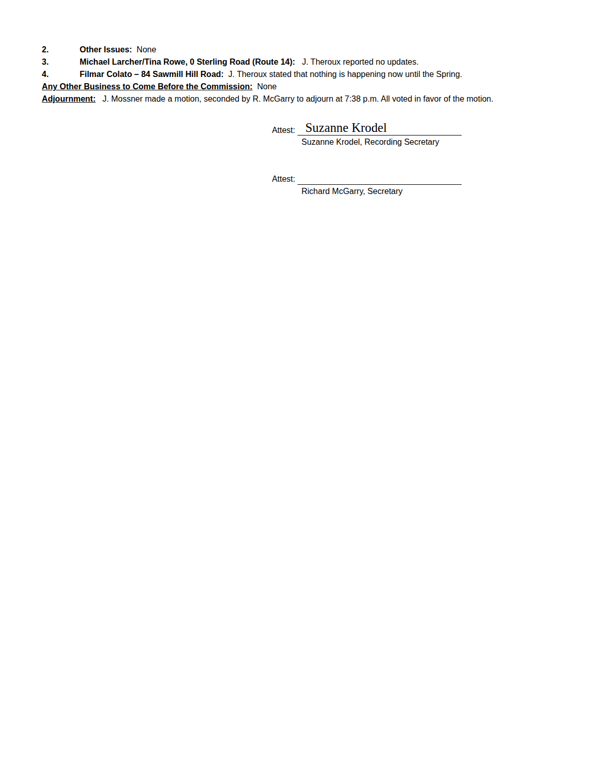2. Other Issues: None
3. Michael Larcher/Tina Rowe, 0 Sterling Road (Route 14): J. Theroux reported no updates.
4. Filmar Colato – 84 Sawmill Hill Road: J. Theroux stated that nothing is happening now until the Spring.
Any Other Business to Come Before the Commission: None
Adjournment: J. Mossner made a motion, seconded by R. McGarry to adjourn at 7:38 p.m. All voted in favor of the motion.
Attest: Suzanne Krodel
Suzanne Krodel, Recording Secretary
Attest:
Richard McGarry, Secretary